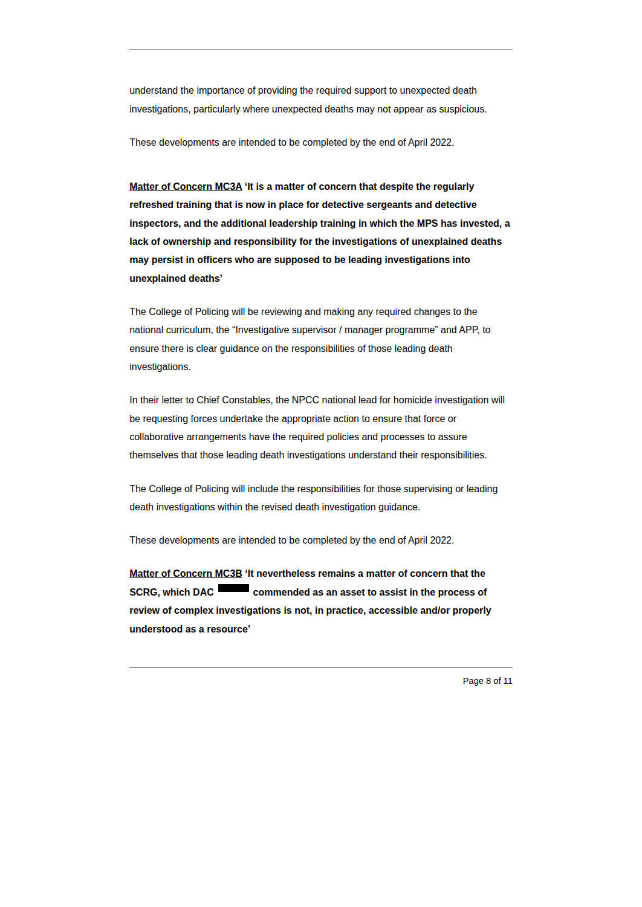understand the importance of providing the required support to unexpected death investigations, particularly where unexpected deaths may not appear as suspicious.
These developments are intended to be completed by the end of April 2022.
Matter of Concern MC3A ‘It is a matter of concern that despite the regularly refreshed training that is now in place for detective sergeants and detective inspectors, and the additional leadership training in which the MPS has invested, a lack of ownership and responsibility for the investigations of unexplained deaths may persist in officers who are supposed to be leading investigations into unexplained deaths’
The College of Policing will be reviewing and making any required changes to the national curriculum, the “Investigative supervisor / manager programme” and APP, to ensure there is clear guidance on the responsibilities of those leading death investigations.
In their letter to Chief Constables, the NPCC national lead for homicide investigation will be requesting forces undertake the appropriate action to ensure that force or collaborative arrangements have the required policies and processes to assure themselves that those leading death investigations understand their responsibilities.
The College of Policing will include the responsibilities for those supervising or leading death investigations within the revised death investigation guidance.
These developments are intended to be completed by the end of April 2022.
Matter of Concern MC3B ‘It nevertheless remains a matter of concern that the SCRG, which DAC commended as an asset to assist in the process of review of complex investigations is not, in practice, accessible and/or properly understood as a resource’
Page 8 of 11